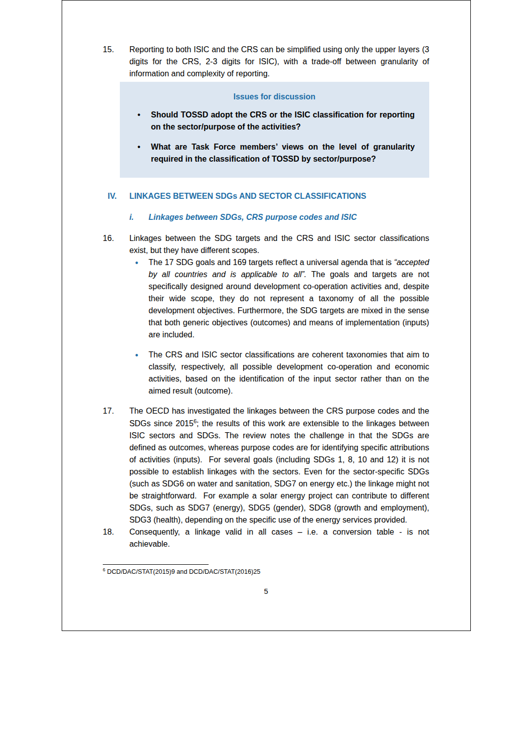15.
Reporting to both ISIC and the CRS can be simplified using only the upper layers (3 digits for the CRS, 2-3 digits for ISIC), with a trade-off between granularity of information and complexity of reporting.
Issues for discussion
Should TOSSD adopt the CRS or the ISIC classification for reporting on the sector/purpose of the activities?
What are Task Force members’ views on the level of granularity required in the classification of TOSSD by sector/purpose?
IV. LINKAGES BETWEEN SDGs AND SECTOR CLASSIFICATIONS
i. Linkages between SDGs, CRS purpose codes and ISIC
16.
Linkages between the SDG targets and the CRS and ISIC sector classifications exist, but they have different scopes.
The 17 SDG goals and 169 targets reflect a universal agenda that is “accepted by all countries and is applicable to all”. The goals and targets are not specifically designed around development co-operation activities and, despite their wide scope, they do not represent a taxonomy of all the possible development objectives. Furthermore, the SDG targets are mixed in the sense that both generic objectives (outcomes) and means of implementation (inputs) are included.
The CRS and ISIC sector classifications are coherent taxonomies that aim to classify, respectively, all possible development co-operation and economic activities, based on the identification of the input sector rather than on the aimed result (outcome).
17.
The OECD has investigated the linkages between the CRS purpose codes and the SDGs since 20156; the results of this work are extensible to the linkages between ISIC sectors and SDGs. The review notes the challenge in that the SDGs are defined as outcomes, whereas purpose codes are for identifying specific attributions of activities (inputs). For several goals (including SDGs 1, 8, 10 and 12) it is not possible to establish linkages with the sectors. Even for the sector-specific SDGs (such as SDG6 on water and sanitation, SDG7 on energy etc.) the linkage might not be straightforward. For example a solar energy project can contribute to different SDGs, such as SDG7 (energy), SDG5 (gender), SDG8 (growth and employment), SDG3 (health), depending on the specific use of the energy services provided.
18.
Consequently, a linkage valid in all cases – i.e. a conversion table - is not achievable.
6 DCD/DAC/STAT(2015)9 and DCD/DAC/STAT(2016)25
5